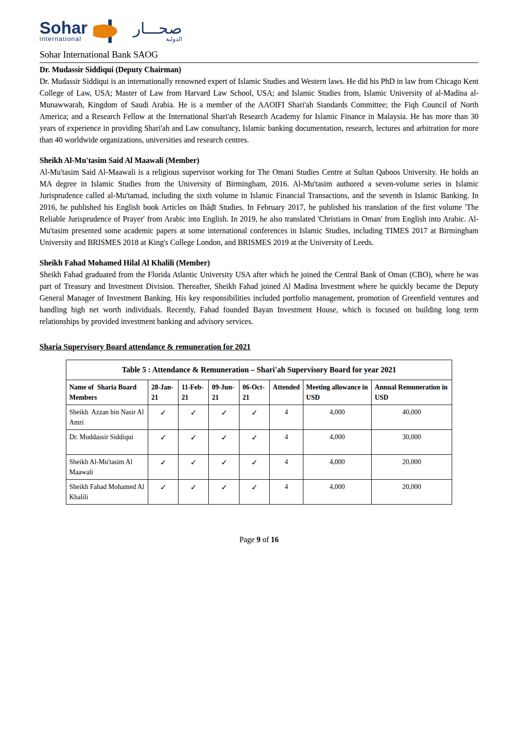Soharinternational
صحـــارالدولية
Sohar International Bank SAOG
Dr. Mudassir Siddiqui (Deputy Chairman)
Dr. Mudassir Siddiqui is an internationally renowned expert of Islamic Studies and Western laws. He did his PhD in law from Chicago Kent College of Law, USA; Master of Law from Harvard Law School, USA; and Islamic Studies from, Islamic University of al-Madina al-Munawwarah, Kingdom of Saudi Arabia. He is a member of the AAOIFI Shari'ah Standards Committee; the Fiqh Council of North America; and a Research Fellow at the International Shari'ah Research Academy for Islamic Finance in Malaysia. He has more than 30 years of experience in providing Shari'ah and Law consultancy, Islamic banking documentation, research, lectures and arbitration for more than 40 worldwide organizations, universities and research centres.
Sheikh Al-Mu'tasim Said Al Maawali (Member)
Al-Mu'tasim Said Al-Maawali is a religious supervisor working for The Omani Studies Centre at Sultan Qaboos University. He holds an MA degree in Islamic Studies from the University of Birmingham, 2016. Al-Mu'tasim authored a seven-volume series in Islamic Jurisprudence called al-Mu'tamad, including the sixth volume in Islamic Financial Transactions, and the seventh in Islamic Banking. In 2016, he published his English book Articles on Ibāḍī Studies. In February 2017, he published his translation of the first volume 'The Reliable Jurisprudence of Prayer' from Arabic into English. In 2019, he also translated 'Christians in Oman' from English into Arabic. Al-Mu'tasim presented some academic papers at some international conferences in Islamic Studies, including TIMES 2017 at Birmingham University and BRISMES 2018 at King's College London, and BRISMES 2019 at the University of Leeds.
Sheikh Fahad Mohamed Hilal Al Khalili (Member)
Sheikh Fahad graduated from the Florida Atlantic University USA after which he joined the Central Bank of Oman (CBO), where he was part of Treasury and Investment Division. Thereafter, Sheikh Fahad joined Al Madina Investment where he quickly became the Deputy General Manager of Investment Banking. His key responsibilities included portfolio management, promotion of Greenfield ventures and handling high net worth individuals. Recently, Fahad founded Bayan Investment House, which is focused on building long term relationships by provided investment banking and advisory services.
Sharia Supervisory Board attendance & remuneration for 2021
Table 5 : Attendance & Remuneration – Shari'ah Supervisory Board for year 2021
| Name of Sharia Board Members | 28-Jan-21 | 11-Feb-21 | 09-Jun-21 | 06-Oct-21 | Attended | Meeting allowance in USD | Annual Remuneration in USD |
| --- | --- | --- | --- | --- | --- | --- | --- |
| Sheikh Azzan bin Nasir Al Amri | ✓ | ✓ | ✓ | ✓ | 4 | 4,000 | 40,000 |
| Dr. Muddassir Siddiqui | ✓ | ✓ | ✓ | ✓ | 4 | 4,000 | 30,000 |
| Sheikh Al-Mu'tasim Al Maawali | ✓ | ✓ | ✓ | ✓ | 4 | 4,000 | 20,000 |
| Sheikh Fahad Mohamed Al Khalili | ✓ | ✓ | ✓ | ✓ | 4 | 4,000 | 20,000 |
Page 9 of 16